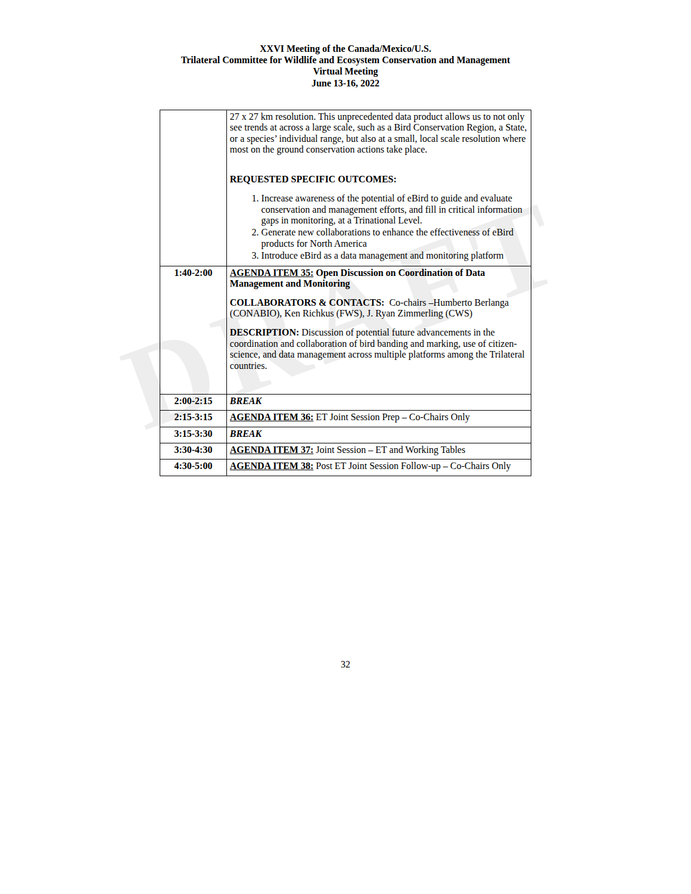DRAFT
XXVI Meeting of the Canada/Mexico/U.S.
Trilateral Committee for Wildlife and Ecosystem Conservation and Management
Virtual Meeting
June 13-16, 2022
| | 27 x 27 km resolution. This unprecedented data product allows us to not only see trends at across a large scale, such as a Bird Conservation Region, a State, or a species’ individual range, but also at a small, local scale resolution where most on the ground conservation actions take place. REQUESTED SPECIFIC OUTCOMES: Increase awareness of the potential of eBird to guide and evaluate conservation and management efforts, and fill in critical information gaps in monitoring, at a Trinational Level. Generate new collaborations to enhance the effectiveness of eBird products for North America Introduce eBird as a data management and monitoring platform |
| 1:40-2:00 | AGENDA ITEM 35: Open Discussion on Coordination of Data Management and Monitoring COLLABORATORS & CONTACTS: Co-chairs –Humberto Berlanga (CONABIO), Ken Richkus (FWS), J. Ryan Zimmerling (CWS) DESCRIPTION: Discussion of potential future advancements in the coordination and collaboration of bird banding and marking, use of citizen-science, and data management across multiple platforms among the Trilateral countries. |
| 2:00-2:15 | BREAK |
| 2:15-3:15 | AGENDA ITEM 36: ET Joint Session Prep – Co-Chairs Only |
| 3:15-3:30 | BREAK |
| 3:30-4:30 | AGENDA ITEM 37: Joint Session – ET and Working Tables |
| 4:30-5:00 | AGENDA ITEM 38: Post ET Joint Session Follow-up – Co-Chairs Only |
32